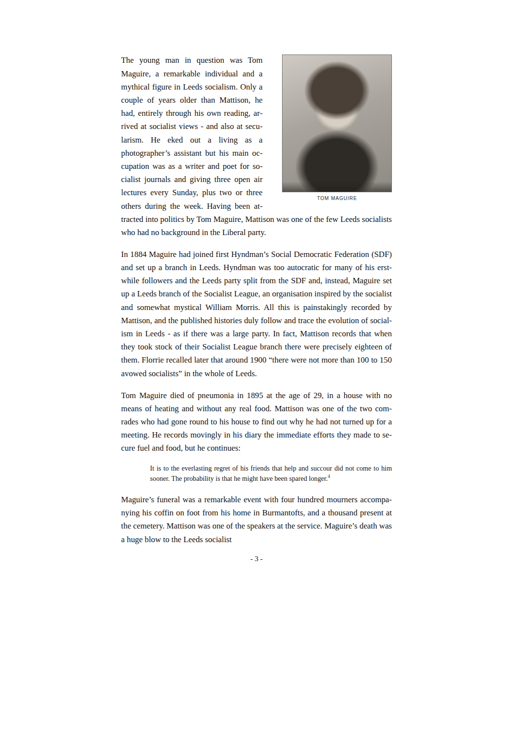Tom Maguire
The young man in question was Tom Maguire, a remarkable individual and a mythical figure in Leeds socialism. Only a couple of years older than Mattison, he had, entirely through his own reading, arrived at socialist views - and also at secularism. He eked out a living as a photographer’s assistant but his main occupation was as a writer and poet for socialist journals and giving three open air lectures every Sunday, plus two or three others during the week. Having been attracted into politics by Tom Maguire, Mattison was one of the few Leeds socialists who had no background in the Liberal party.
In 1884 Maguire had joined first Hyndman’s Social Democratic Federation (SDF) and set up a branch in Leeds. Hyndman was too autocratic for many of his erstwhile followers and the Leeds party split from the SDF and, instead, Maguire set up a Leeds branch of the Socialist League, an organisation inspired by the socialist and somewhat mystical William Morris. All this is painstakingly recorded by Mattison, and the published histories duly follow and trace the evolution of socialism in Leeds - as if there was a large party. In fact, Mattison records that when they took stock of their Socialist League branch there were precisely eighteen of them. Florrie recalled later that around 1900 “there were not more than 100 to 150 avowed socialists” in the whole of Leeds.
Tom Maguire died of pneumonia in 1895 at the age of 29, in a house with no means of heating and without any real food. Mattison was one of the two comrades who had gone round to his house to find out why he had not turned up for a meeting. He records movingly in his diary the immediate efforts they made to secure fuel and food, but he continues:
It is to the everlasting regret of his friends that help and succour did not come to him sooner. The probability is that he might have been spared longer.4
Maguire’s funeral was a remarkable event with four hundred mourners accompanying his coffin on foot from his home in Burmantofts, and a thousand present at the cemetery. Mattison was one of the speakers at the service. Maguire’s death was a huge blow to the Leeds socialist
- 3 -